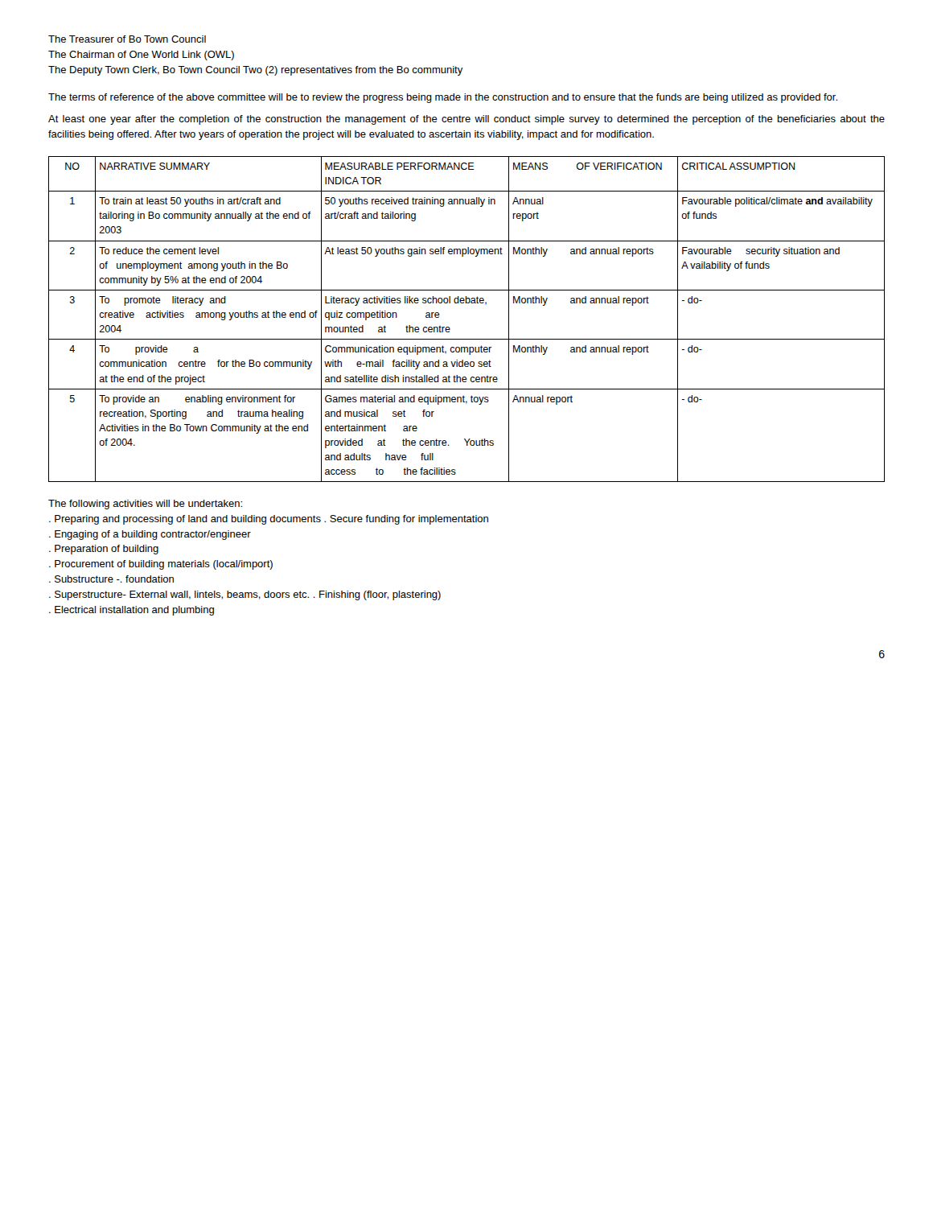The Treasurer of Bo Town Council
The Chairman of One World Link (OWL)
The Deputy Town Clerk, Bo Town Council Two (2) representatives from the Bo community
The terms of reference of the above committee will be to review the progress being made in the construction and to ensure that the funds are being utilized as provided for.
At least one year after the completion of the construction the management of the centre will conduct simple survey to determined the perception of the beneficiaries about the facilities being offered. After two years of operation the project will be evaluated to ascertain its viability, impact and for modification.
| NO | NARRATIVE SUMMARY | MEASURABLE PERFORMANCE INDICA TOR | MEANS OF VERIFICATION | CRITICAL ASSUMPTION |
| --- | --- | --- | --- | --- |
| 1 | To train at least 50 youths in art/craft and tailoring in Bo community annually at the end of 2003 | 50 youths received training annually in art/craft and tailoring | Annual report | Favourable political/climate and availability of funds |
| 2 | To reduce the cement level of unemployment among youth in the Bo community by 5% at the end of 2004 | At least 50 youths gain self employment | Monthly and annual reports | Favourable security situation and A vailability of funds |
| 3 | To promote literacy and creative activities among youths at the end of 2004 | Literacy activities like school debate, quiz competition are mounted at the centre | Monthly and annual report | - do- |
| 4 | To provide a communication centre for the Bo community at the end of the project | Communication equipment, computer with e-mail facility and a video set and satellite dish installed at the centre | Monthly and annual report | - do- |
| 5 | To provide an enabling environment for recreation, Sporting and trauma healing Activities in the Bo Town Community at the end of 2004. | Games material and equipment, toys and musical set for entertainment are provided at the centre. Youths and adults have full access to the facilities | Annual report | - do- |
The following activities will be undertaken:
. Preparing and processing of land and building documents . Secure funding for implementation
. Engaging of a building contractor/engineer
. Preparation of building
. Procurement of building materials (local/import)
. Substructure -. foundation
. Superstructure- External wall, lintels, beams, doors etc. . Finishing (floor, plastering)
. Electrical installation and plumbing
6